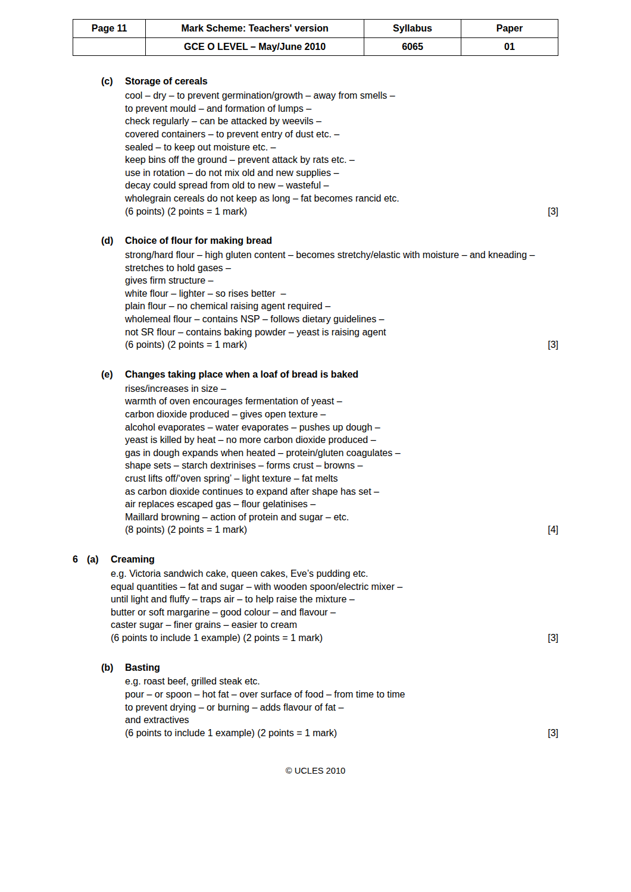| Page 11 | Mark Scheme: Teachers' version | Syllabus | Paper |
| | GCE O LEVEL – May/June 2010 | 6065 | 01 |
(c)
Storage of cereals
cool – dry – to prevent germination/growth – away from smells – to prevent mould – and formation of lumps – check regularly – can be attacked by weevils – covered containers – to prevent entry of dust etc. – sealed – to keep out moisture etc. – keep bins off the ground – prevent attack by rats etc. – use in rotation – do not mix old and new supplies – decay could spread from old to new – wasteful – wholegrain cereals do not keep as long – fat becomes rancid etc.
(6 points) (2 points = 1 mark) [3]
(d)
Choice of flour for making bread
strong/hard flour – high gluten content – becomes stretchy/elastic with moisture – and kneading – stretches to hold gases – gives firm structure – white flour – lighter – so rises better – plain flour – no chemical raising agent required – wholemeal flour – contains NSP – follows dietary guidelines – not SR flour – contains baking powder – yeast is raising agent
(6 points) (2 points = 1 mark) [3]
(e)
Changes taking place when a loaf of bread is baked
rises/increases in size – warmth of oven encourages fermentation of yeast – carbon dioxide produced – gives open texture – alcohol evaporates – water evaporates – pushes up dough – yeast is killed by heat – no more carbon dioxide produced – gas in dough expands when heated – protein/gluten coagulates – shape sets – starch dextrinises – forms crust – browns – crust lifts off/‘oven spring’ – light texture – fat melts as carbon dioxide continues to expand after shape has set – air replaces escaped gas – flour gelatinises – Maillard browning – action of protein and sugar – etc.
(8 points) (2 points = 1 mark) [4]
6
(a)
Creaming
e.g. Victoria sandwich cake, queen cakes, Eve’s pudding etc. equal quantities – fat and sugar – with wooden spoon/electric mixer – until light and fluffy – traps air – to help raise the mixture – butter or soft margarine – good colour – and flavour – caster sugar – finer grains – easier to cream
(6 points to include 1 example) (2 points = 1 mark) [3]
(b)
Basting
e.g. roast beef, grilled steak etc. pour – or spoon – hot fat – over surface of food – from time to time to prevent drying – or burning – adds flavour of fat – and extractives
(6 points to include 1 example) (2 points = 1 mark) [3]
© UCLES 2010